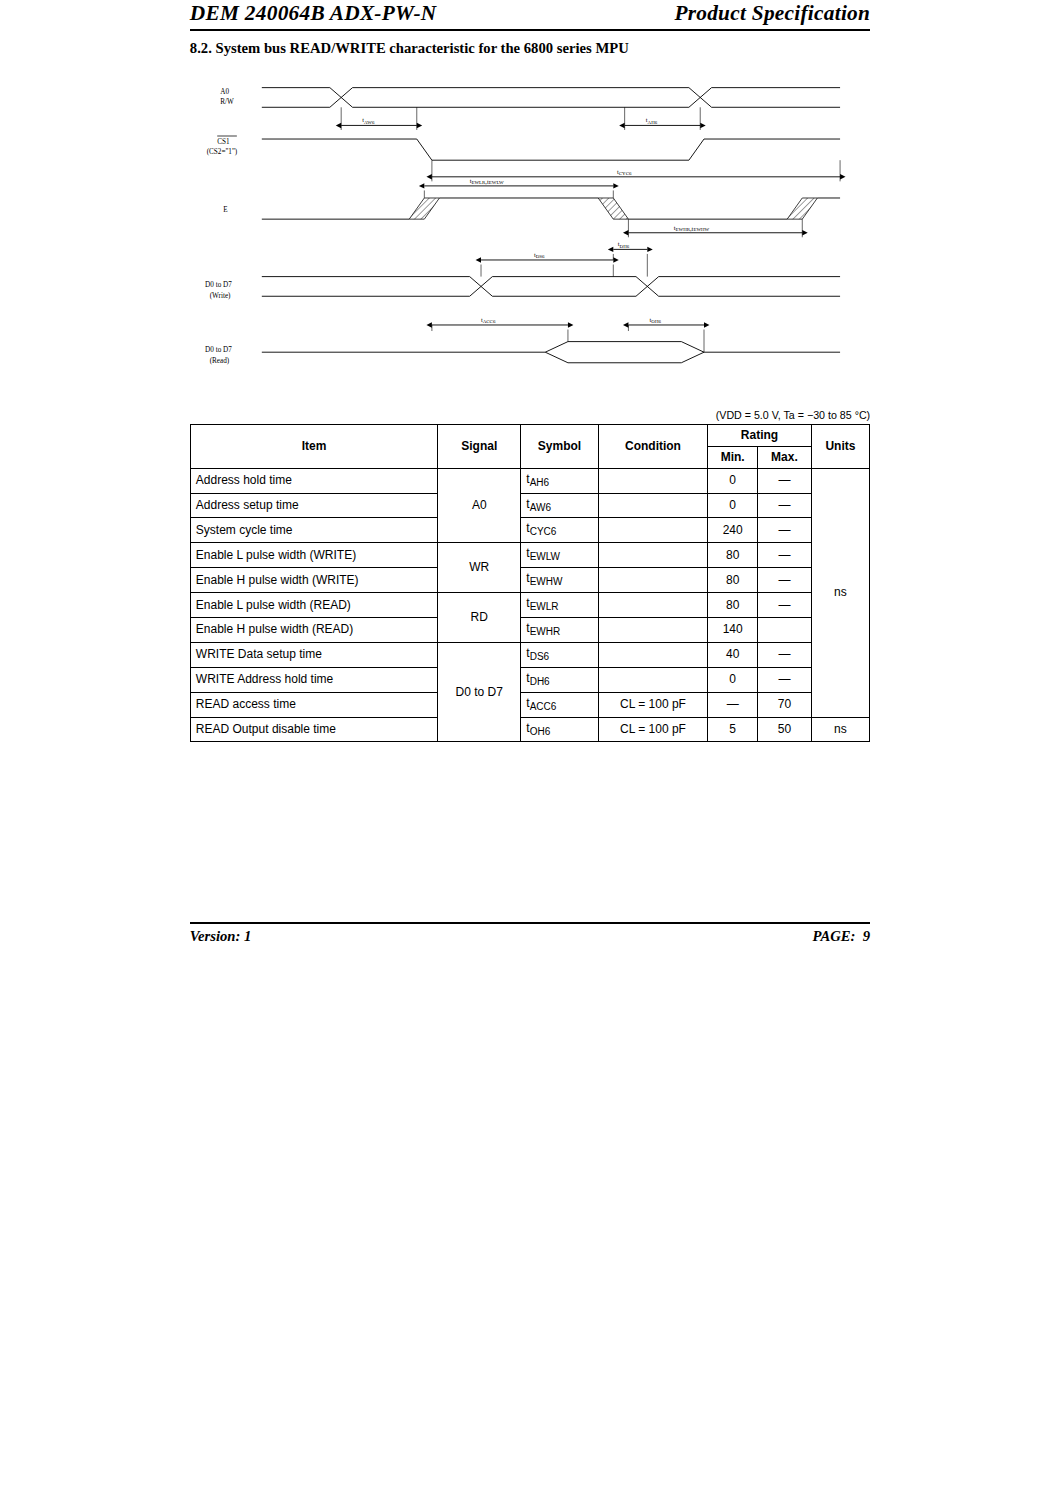DEM 240064B ADX-PW-N
Product Specification
8.2. System bus READ/WRITE characteristic for the 6800 series MPU
A0 R/W tAW6 tAH6 CS1 (CS2="1") tCYC6 E tEWLR,tEWLW tEWHR,tEWHW D0 to D7 (Write) tDS6 tDH6 D0 to D7 (Read) tACC6 tOH6
(VDD = 5.0 V, Ta = −30 to 85 °C)
| Item | Signal | Symbol | Condition | Rating | Units |
| --- | --- | --- | --- | --- | --- |
| Min. | Max. |
| Address hold time | A0 | t AH6 | | 0 | — | ns |
| Address setup time | t AW6 | | 0 | — |
| System cycle time | t CYC6 | | 240 | — |
| Enable L pulse width (WRITE) | WR | t EWLW | | 80 | — |
| Enable H pulse width (WRITE) | t EWHW | | 80 | — |
| Enable L pulse width (READ) | RD | t EWLR | | 80 | — |
| Enable H pulse width (READ) | t EWHR | | 140 | |
| WRITE Data setup time | D0 to D7 | t DS6 | | 40 | — |
| WRITE Address hold time | t DH6 | | 0 | — |
| READ access time | t ACC6 | CL = 100 pF | — | 70 |
| READ Output disable time | t OH6 | CL = 100 pF | 5 | 50 | ns |
Version: 1
PAGE: 9